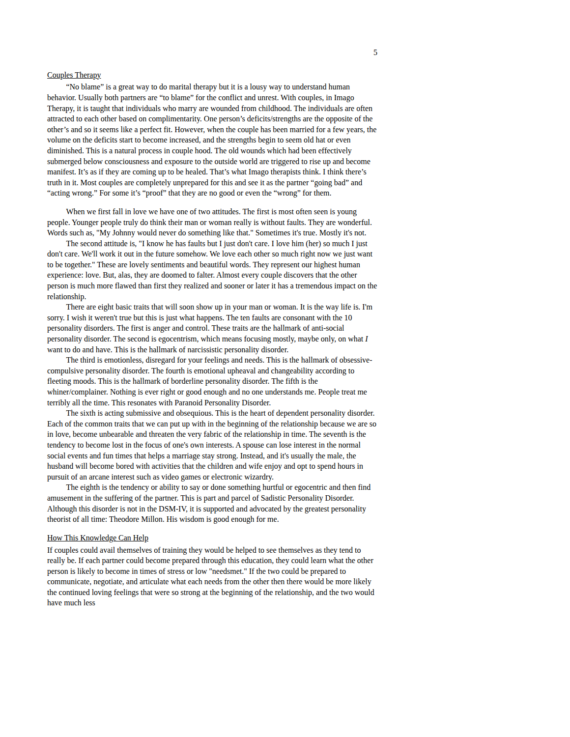5
Couples Therapy
“No blame” is a great way to do marital therapy but it is a lousy way to understand human behavior. Usually both partners are “to blame” for the conflict and unrest. With couples, in Imago Therapy, it is taught that individuals who marry are wounded from childhood. The individuals are often attracted to each other based on complimentarity. One person’s deficits/strengths are the opposite of the other’s and so it seems like a perfect fit. However, when the couple has been married for a few years, the volume on the deficits start to become increased, and the strengths begin to seem old hat or even diminished. This is a natural process in couple hood. The old wounds which had been effectively submerged below consciousness and exposure to the outside world are triggered to rise up and become manifest. It’s as if they are coming up to be healed. That’s what Imago therapists think. I think there’s truth in it. Most couples are completely unprepared for this and see it as the partner “going bad” and “acting wrong.” For some it’s “proof” that they are no good or even the “wrong” for them.
When we first fall in love we have one of two attitudes. The first is most often seen is young people. Younger people truly do think their man or woman really is without faults. They are wonderful. Words such as, "My Johnny would never do something like that." Sometimes it's true. Mostly it's not.
The second attitude is, "I know he has faults but I just don't care. I love him (her) so much I just don't care. We'll work it out in the future somehow. We love each other so much right now we just want to be together." These are lovely sentiments and beautiful words. They represent our highest human experience: love. But, alas, they are doomed to falter. Almost every couple discovers that the other person is much more flawed than first they realized and sooner or later it has a tremendous impact on the relationship.
There are eight basic traits that will soon show up in your man or woman. It is the way life is. I'm sorry. I wish it weren't true but this is just what happens. The ten faults are consonant with the 10 personality disorders. The first is anger and control. These traits are the hallmark of anti-social personality disorder. The second is egocentrism, which means focusing mostly, maybe only, on what I want to do and have. This is the hallmark of narcissistic personality disorder.
The third is emotionless, disregard for your feelings and needs. This is the hallmark of obsessive-compulsive personality disorder. The fourth is emotional upheaval and changeability according to fleeting moods. This is the hallmark of borderline personality disorder. The fifth is the whiner/complainer. Nothing is ever right or good enough and no one understands me. People treat me terribly all the time. This resonates with Paranoid Personality Disorder.
The sixth is acting submissive and obsequious. This is the heart of dependent personality disorder. Each of the common traits that we can put up with in the beginning of the relationship because we are so in love, become unbearable and threaten the very fabric of the relationship in time. The seventh is the tendency to become lost in the focus of one's own interests. A spouse can lose interest in the normal social events and fun times that helps a marriage stay strong. Instead, and it's usually the male, the husband will become bored with activities that the children and wife enjoy and opt to spend hours in pursuit of an arcane interest such as video games or electronic wizardry.
The eighth is the tendency or ability to say or done something hurtful or egocentric and then find amusement in the suffering of the partner. This is part and parcel of Sadistic Personality Disorder. Although this disorder is not in the DSM-IV, it is supported and advocated by the greatest personality theorist of all time: Theodore Millon. His wisdom is good enough for me.
How This Knowledge Can Help
If couples could avail themselves of training they would be helped to see themselves as they tend to really be. If each partner could become prepared through this education, they could learn what the other person is likely to become in times of stress or low "needsmet." If the two could be prepared to communicate, negotiate, and articulate what each needs from the other then there would be more likely the continued loving feelings that were so strong at the beginning of the relationship, and the two would have much less